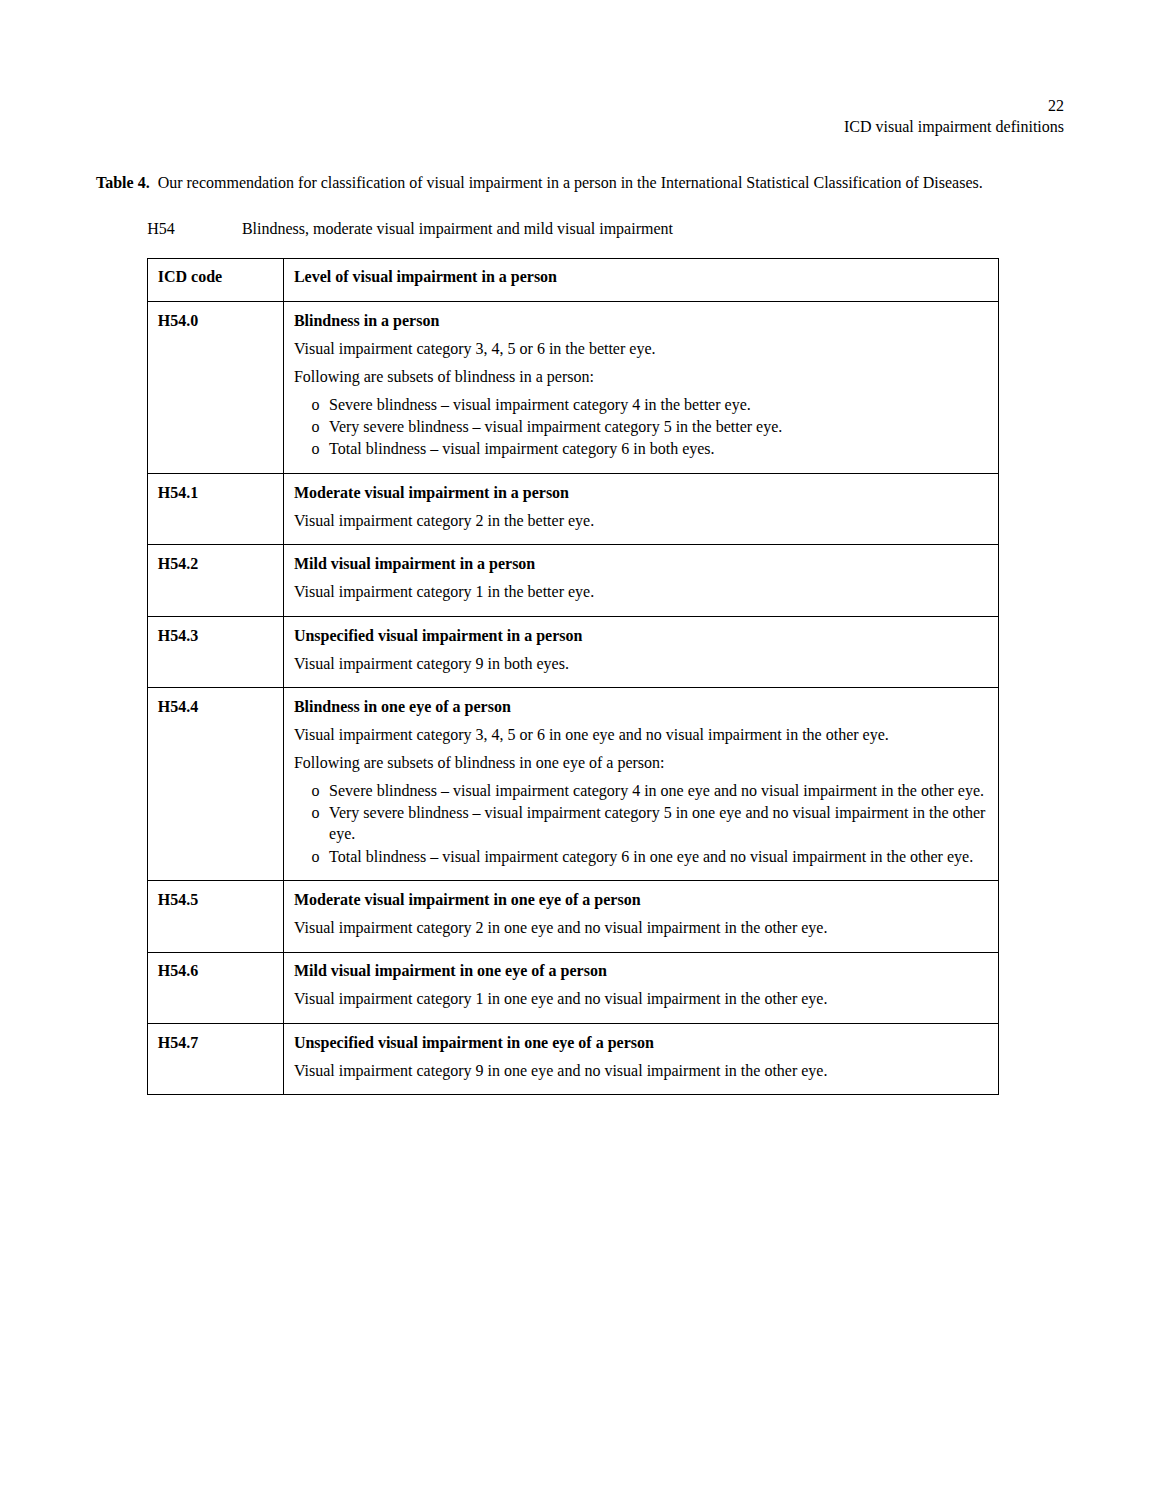22
ICD visual impairment definitions
Table 4. Our recommendation for classification of visual impairment in a person in the International Statistical Classification of Diseases.
H54 Blindness, moderate visual impairment and mild visual impairment
| ICD code | Level of visual impairment in a person |
| --- | --- |
| H54.0 | Blindness in a person Visual impairment category 3, 4, 5 or 6 in the better eye. Following are subsets of blindness in a person: Severe blindness – visual impairment category 4 in the better eye. Very severe blindness – visual impairment category 5 in the better eye. Total blindness – visual impairment category 6 in both eyes. |
| H54.1 | Moderate visual impairment in a person Visual impairment category 2 in the better eye. |
| H54.2 | Mild visual impairment in a person Visual impairment category 1 in the better eye. |
| H54.3 | Unspecified visual impairment in a person Visual impairment category 9 in both eyes. |
| H54.4 | Blindness in one eye of a person Visual impairment category 3, 4, 5 or 6 in one eye and no visual impairment in the other eye. Following are subsets of blindness in one eye of a person: Severe blindness – visual impairment category 4 in one eye and no visual impairment in the other eye. Very severe blindness – visual impairment category 5 in one eye and no visual impairment in the other eye. Total blindness – visual impairment category 6 in one eye and no visual impairment in the other eye. |
| H54.5 | Moderate visual impairment in one eye of a person Visual impairment category 2 in one eye and no visual impairment in the other eye. |
| H54.6 | Mild visual impairment in one eye of a person Visual impairment category 1 in one eye and no visual impairment in the other eye. |
| H54.7 | Unspecified visual impairment in one eye of a person Visual impairment category 9 in one eye and no visual impairment in the other eye. |